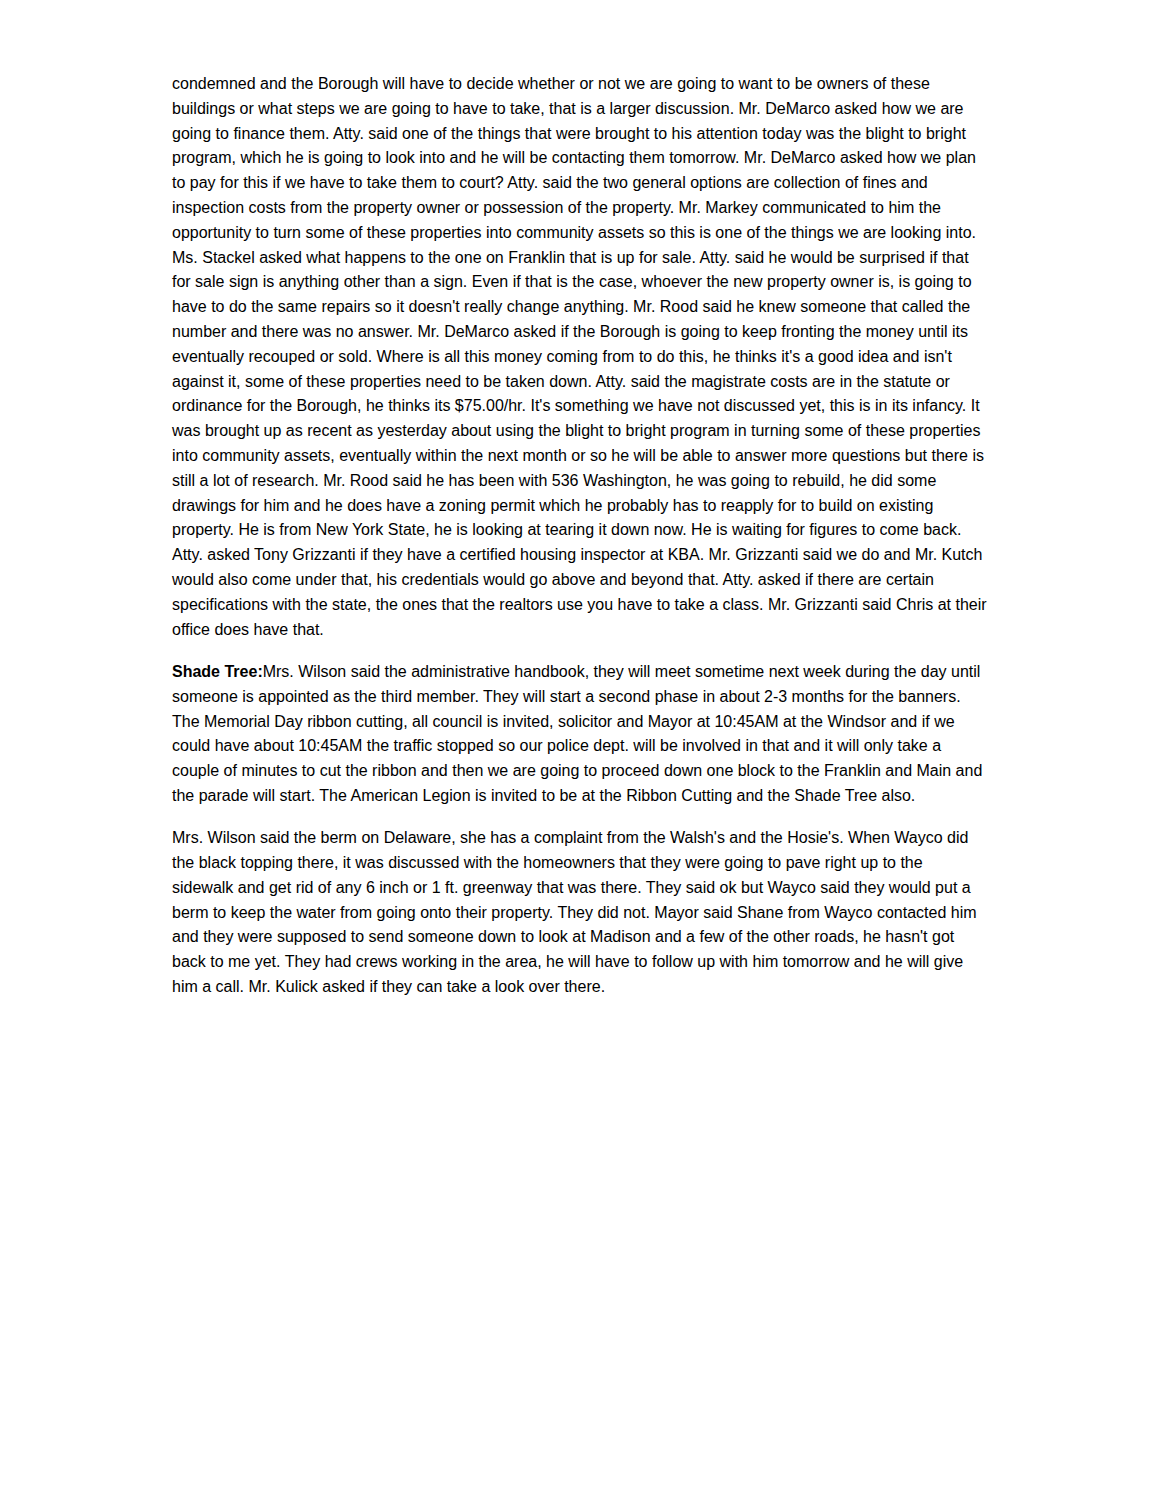condemned and the Borough will have to decide whether or not we are going to want to be owners of these buildings or what steps we are going to have to take, that is a larger discussion. Mr. DeMarco asked how we are going to finance them. Atty. said one of the things that were brought to his attention today was the blight to bright program, which he is going to look into and he will be contacting them tomorrow. Mr. DeMarco asked how we plan to pay for this if we have to take them to court? Atty. said the two general options are collection of fines and inspection costs from the property owner or possession of the property. Mr. Markey communicated to him the opportunity to turn some of these properties into community assets so this is one of the things we are looking into. Ms. Stackel asked what happens to the one on Franklin that is up for sale. Atty. said he would be surprised if that for sale sign is anything other than a sign. Even if that is the case, whoever the new property owner is, is going to have to do the same repairs so it doesn't really change anything. Mr. Rood said he knew someone that called the number and there was no answer. Mr. DeMarco asked if the Borough is going to keep fronting the money until its eventually recouped or sold. Where is all this money coming from to do this, he thinks it's a good idea and isn't against it, some of these properties need to be taken down. Atty. said the magistrate costs are in the statute or ordinance for the Borough, he thinks its $75.00/hr. It's something we have not discussed yet, this is in its infancy. It was brought up as recent as yesterday about using the blight to bright program in turning some of these properties into community assets, eventually within the next month or so he will be able to answer more questions but there is still a lot of research. Mr. Rood said he has been with 536 Washington, he was going to rebuild, he did some drawings for him and he does have a zoning permit which he probably has to reapply for to build on existing property. He is from New York State, he is looking at tearing it down now. He is waiting for figures to come back. Atty. asked Tony Grizzanti if they have a certified housing inspector at KBA. Mr. Grizzanti said we do and Mr. Kutch would also come under that, his credentials would go above and beyond that. Atty. asked if there are certain specifications with the state, the ones that the realtors use you have to take a class. Mr. Grizzanti said Chris at their office does have that.
Shade Tree: Mrs. Wilson said the administrative handbook, they will meet sometime next week during the day until someone is appointed as the third member. They will start a second phase in about 2-3 months for the banners. The Memorial Day ribbon cutting, all council is invited, solicitor and Mayor at 10:45AM at the Windsor and if we could have about 10:45AM the traffic stopped so our police dept. will be involved in that and it will only take a couple of minutes to cut the ribbon and then we are going to proceed down one block to the Franklin and Main and the parade will start. The American Legion is invited to be at the Ribbon Cutting and the Shade Tree also.
Mrs. Wilson said the berm on Delaware, she has a complaint from the Walsh's and the Hosie's. When Wayco did the black topping there, it was discussed with the homeowners that they were going to pave right up to the sidewalk and get rid of any 6 inch or 1 ft. greenway that was there. They said ok but Wayco said they would put a berm to keep the water from going onto their property. They did not. Mayor said Shane from Wayco contacted him and they were supposed to send someone down to look at Madison and a few of the other roads, he hasn't got back to me yet. They had crews working in the area, he will have to follow up with him tomorrow and he will give him a call. Mr. Kulick asked if they can take a look over there.